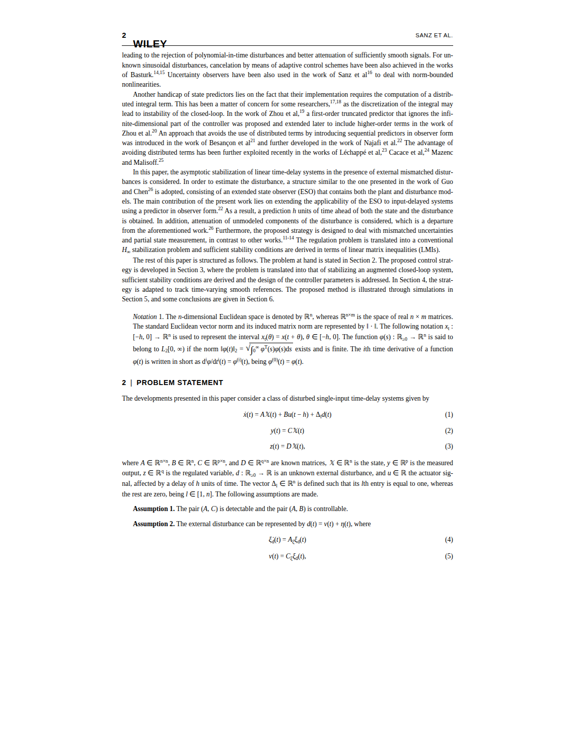2
WILEY
SANZ ET AL.
leading to the rejection of polynomial-in-time disturbances and better attenuation of sufficiently smooth signals. For unknown sinusoidal disturbances, cancelation by means of adaptive control schemes have been also achieved in the works of Basturk.14,15 Uncertainty observers have been also used in the work of Sanz et al16 to deal with norm-bounded nonlinearities.
Another handicap of state predictors lies on the fact that their implementation requires the computation of a distributed integral term. This has been a matter of concern for some researchers,17,18 as the discretization of the integral may lead to instability of the closed-loop. In the work of Zhou et al,19 a first-order truncated predictor that ignores the infinite-dimensional part of the controller was proposed and extended later to include higher-order terms in the work of Zhou et al.20 An approach that avoids the use of distributed terms by introducing sequential predictors in observer form was introduced in the work of Besançon et al21 and further developed in the work of Najafi et al.22 The advantage of avoiding distributed terms has been further exploited recently in the works of Léchappé et al,23 Cacace et al,24 Mazenc and Malisoff.25
In this paper, the asymptotic stabilization of linear time-delay systems in the presence of external mismatched disturbances is considered. In order to estimate the disturbance, a structure similar to the one presented in the work of Guo and Chen26 is adopted, consisting of an extended state observer (ESO) that contains both the plant and disturbance models. The main contribution of the present work lies on extending the applicability of the ESO to input-delayed systems using a predictor in observer form.22 As a result, a prediction h units of time ahead of both the state and the disturbance is obtained. In addition, attenuation of unmodeled components of the disturbance is considered, which is a departure from the aforementioned work.26 Furthermore, the proposed strategy is designed to deal with mismatched uncertainties and partial state measurement, in contrast to other works.11-14 The regulation problem is translated into a conventional H∞ stabilization problem and sufficient stability conditions are derived in terms of linear matrix inequalities (LMIs).
The rest of this paper is structured as follows. The problem at hand is stated in Section 2. The proposed control strategy is developed in Section 3, where the problem is translated into that of stabilizing an augmented closed-loop system, sufficient stability conditions are derived and the design of the controller parameters is addressed. In Section 4, the strategy is adapted to track time-varying smooth references. The proposed method is illustrated through simulations in Section 5, and some conclusions are given in Section 6.
Notation 1. The n-dimensional Euclidean space is denoted by ℝn, whereas ℝn×m is the space of real n × m matrices. The standard Euclidean vector norm and its induced matrix norm are represented by ‖ · ‖. The following notation xt : [−h, 0] → ℝn is used to represent the interval xt(θ) = x(t + θ), θ ∈ [−h, 0]. The function φ(s) : ℝ≥0 → ℝn is said to belong to L 2[0, ∞) if the norm ‖φ(t)‖2 = ∫0∞ φT(s)φ(s)ds exists and is finite. The ith time derivative of a function φ(t) is written in short as diφ/dti(t) = φ(i)(t), being φ(0)(t) = φ(t).
2|PROBLEM STATEMENT
The developments presented in this paper consider a class of disturbed single-input time-delay systems given by
ẋ(t) = A𝕏(t) + Bu(t − h) + Δld(t) (1)
y(t) = C𝕏(t) (2)
z(t) = D𝕏(t), (3)
where A ∈ ℝn×n, B ∈ ℝn, C ∈ ℝp×n, and D ∈ ℝq×n are known matrices, 𝕏 ∈ ℝn is the state, y ∈ ℝp is the measured output, z ∈ ℝq is the regulated variable, d : ℝ≥0 → ℝ is an unknown external disturbance, and u ∈ ℝ the actuator signal, affected by a delay of h units of time. The vector Δl ∈ ℝn is defined such that its lth entry is equal to one, whereas the rest are zero, being l ∈ [1, n]. The following assumptions are made.
Assumption 1. The pair (A, C) is detectable and the pair (A, B) is controllable.
Assumption 2. The external disturbance can be represented by d(t) = v(t) + η(t), where
ξ̇d(t) = Aξξd(t) (4)
v(t) = Cξξd(t), (5)